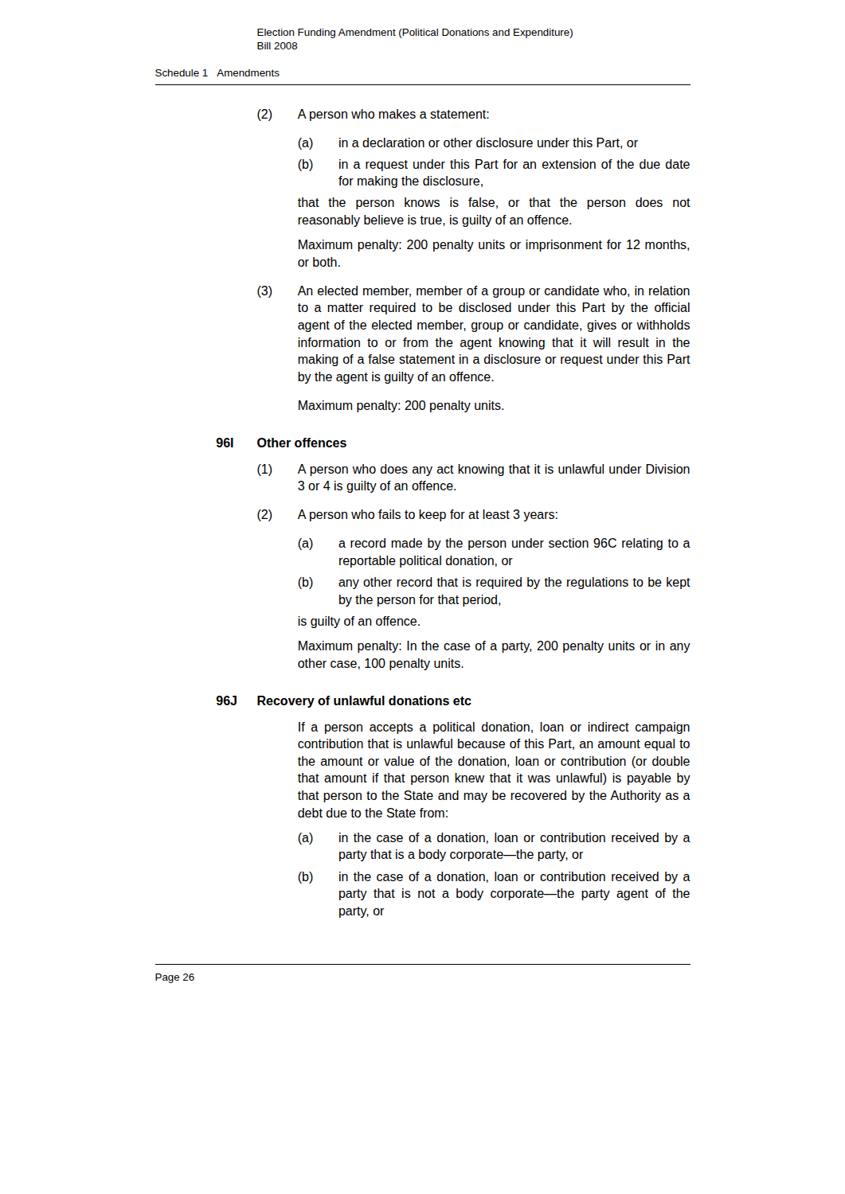Election Funding Amendment (Political Donations and Expenditure)
Bill 2008
Schedule 1 Amendments
(2) A person who makes a statement:
(a) in a declaration or other disclosure under this Part, or
(b) in a request under this Part for an extension of the due date for making the disclosure,
that the person knows is false, or that the person does not reasonably believe is true, is guilty of an offence.
Maximum penalty: 200 penalty units or imprisonment for 12 months, or both.
(3) An elected member, member of a group or candidate who, in relation to a matter required to be disclosed under this Part by the official agent of the elected member, group or candidate, gives or withholds information to or from the agent knowing that it will result in the making of a false statement in a disclosure or request under this Part by the agent is guilty of an offence.
Maximum penalty: 200 penalty units.
96I Other offences
(1) A person who does any act knowing that it is unlawful under Division 3 or 4 is guilty of an offence.
(2) A person who fails to keep for at least 3 years:
(a) a record made by the person under section 96C relating to a reportable political donation, or
(b) any other record that is required by the regulations to be kept by the person for that period,
is guilty of an offence.
Maximum penalty: In the case of a party, 200 penalty units or in any other case, 100 penalty units.
96J Recovery of unlawful donations etc
If a person accepts a political donation, loan or indirect campaign contribution that is unlawful because of this Part, an amount equal to the amount or value of the donation, loan or contribution (or double that amount if that person knew that it was unlawful) is payable by that person to the State and may be recovered by the Authority as a debt due to the State from:
(a) in the case of a donation, loan or contribution received by a party that is a body corporate—the party, or
(b) in the case of a donation, loan or contribution received by a party that is not a body corporate—the party agent of the party, or
Page 26